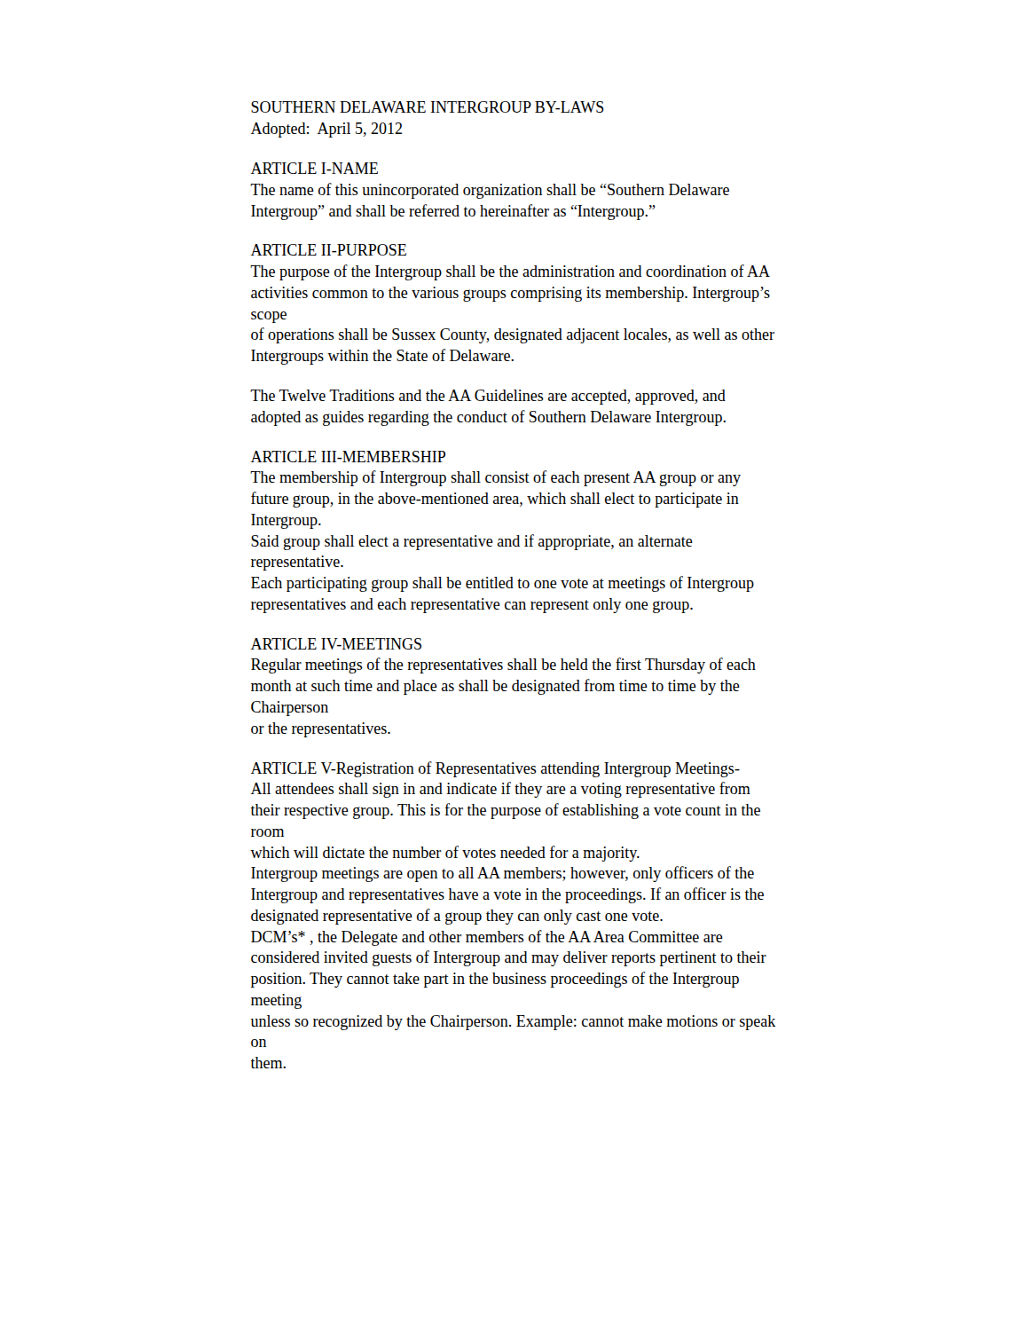SOUTHERN DELAWARE INTERGROUP BY-LAWS
Adopted: April 5, 2012
ARTICLE I-NAME
The name of this unincorporated organization shall be “Southern Delaware
Intergroup” and shall be referred to hereinafter as “Intergroup.”
ARTICLE II-PURPOSE
The purpose of the Intergroup shall be the administration and coordination of AA
activities common to the various groups comprising its membership. Intergroup’s scope
of operations shall be Sussex County, designated adjacent locales, as well as other
Intergroups within the State of Delaware.
The Twelve Traditions and the AA Guidelines are accepted, approved, and
adopted as guides regarding the conduct of Southern Delaware Intergroup.
ARTICLE III-MEMBERSHIP
The membership of Intergroup shall consist of each present AA group or any
future group, in the above-mentioned area, which shall elect to participate in Intergroup.
Said group shall elect a representative and if appropriate, an alternate representative.
Each participating group shall be entitled to one vote at meetings of Intergroup
representatives and each representative can represent only one group.
ARTICLE IV-MEETINGS
Regular meetings of the representatives shall be held the first Thursday of each
month at such time and place as shall be designated from time to time by the Chairperson
or the representatives.
ARTICLE V-Registration of Representatives attending Intergroup Meetings-
All attendees shall sign in and indicate if they are a voting representative from
their respective group. This is for the purpose of establishing a vote count in the room
which will dictate the number of votes needed for a majority.
Intergroup meetings are open to all AA members; however, only officers of the
Intergroup and representatives have a vote in the proceedings. If an officer is the
designated representative of a group they can only cast one vote.
DCM’s* , the Delegate and other members of the AA Area Committee are
considered invited guests of Intergroup and may deliver reports pertinent to their
position. They cannot take part in the business proceedings of the Intergroup meeting
unless so recognized by the Chairperson. Example: cannot make motions or speak on
them.